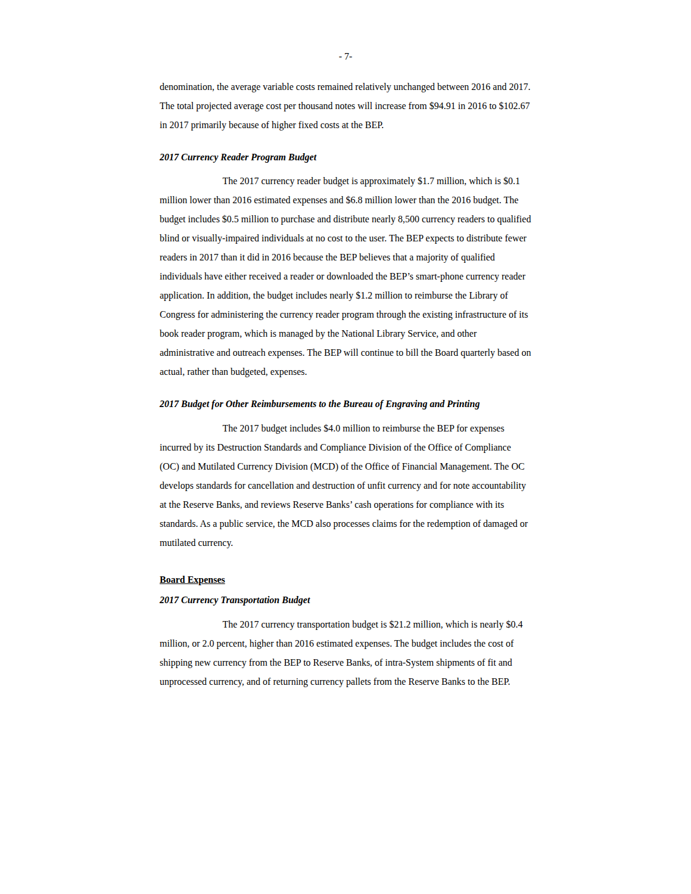- 7-
denomination, the average variable costs remained relatively unchanged between 2016 and 2017. The total projected average cost per thousand notes will increase from $94.91 in 2016 to $102.67 in 2017 primarily because of higher fixed costs at the BEP.
2017 Currency Reader Program Budget
The 2017 currency reader budget is approximately $1.7 million, which is $0.1 million lower than 2016 estimated expenses and $6.8 million lower than the 2016 budget. The budget includes $0.5 million to purchase and distribute nearly 8,500 currency readers to qualified blind or visually-impaired individuals at no cost to the user. The BEP expects to distribute fewer readers in 2017 than it did in 2016 because the BEP believes that a majority of qualified individuals have either received a reader or downloaded the BEP’s smart-phone currency reader application. In addition, the budget includes nearly $1.2 million to reimburse the Library of Congress for administering the currency reader program through the existing infrastructure of its book reader program, which is managed by the National Library Service, and other administrative and outreach expenses. The BEP will continue to bill the Board quarterly based on actual, rather than budgeted, expenses.
2017 Budget for Other Reimbursements to the Bureau of Engraving and Printing
The 2017 budget includes $4.0 million to reimburse the BEP for expenses incurred by its Destruction Standards and Compliance Division of the Office of Compliance (OC) and Mutilated Currency Division (MCD) of the Office of Financial Management. The OC develops standards for cancellation and destruction of unfit currency and for note accountability at the Reserve Banks, and reviews Reserve Banks’ cash operations for compliance with its standards. As a public service, the MCD also processes claims for the redemption of damaged or mutilated currency.
Board Expenses
2017 Currency Transportation Budget
The 2017 currency transportation budget is $21.2 million, which is nearly $0.4 million, or 2.0 percent, higher than 2016 estimated expenses. The budget includes the cost of shipping new currency from the BEP to Reserve Banks, of intra-System shipments of fit and unprocessed currency, and of returning currency pallets from the Reserve Banks to the BEP.